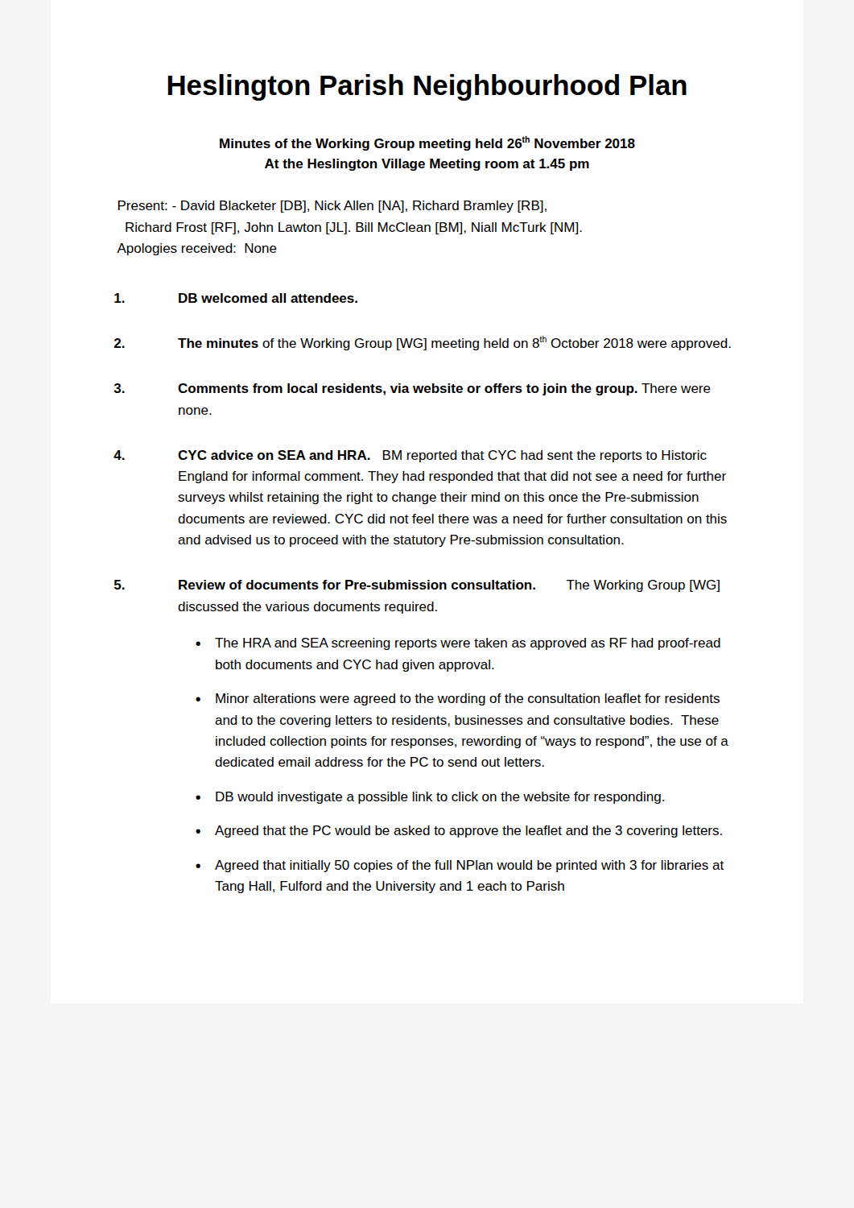Heslington Parish Neighbourhood Plan
Minutes of the Working Group meeting held 26th November 2018
At the Heslington Village Meeting room at 1.45 pm
Present: - David Blacketer [DB], Nick Allen [NA], Richard Bramley [RB],
Richard Frost [RF], John Lawton [JL]. Bill McClean [BM], Niall McTurk [NM].
Apologies received: None
1.
DB welcomed all attendees.
2.
The minutes of the Working Group [WG] meeting held on 8th October 2018 were approved.
3.
Comments from local residents, via website or offers to join the group. There were none.
4.
CYC advice on SEA and HRA. BM reported that CYC had sent the reports to Historic England for informal comment. They had responded that that did not see a need for further surveys whilst retaining the right to change their mind on this once the Pre-submission documents are reviewed. CYC did not feel there was a need for further consultation on this and advised us to proceed with the statutory Pre-submission consultation.
5.
Review of documents for Pre-submission consultation. The Working Group [WG] discussed the various documents required.
The HRA and SEA screening reports were taken as approved as RF had proof-read both documents and CYC had given approval.
Minor alterations were agreed to the wording of the consultation leaflet for residents and to the covering letters to residents, businesses and consultative bodies. These included collection points for responses, rewording of “ways to respond”, the use of a dedicated email address for the PC to send out letters.
DB would investigate a possible link to click on the website for responding.
Agreed that the PC would be asked to approve the leaflet and the 3 covering letters.
Agreed that initially 50 copies of the full NPlan would be printed with 3 for libraries at Tang Hall, Fulford and the University and 1 each to Parish